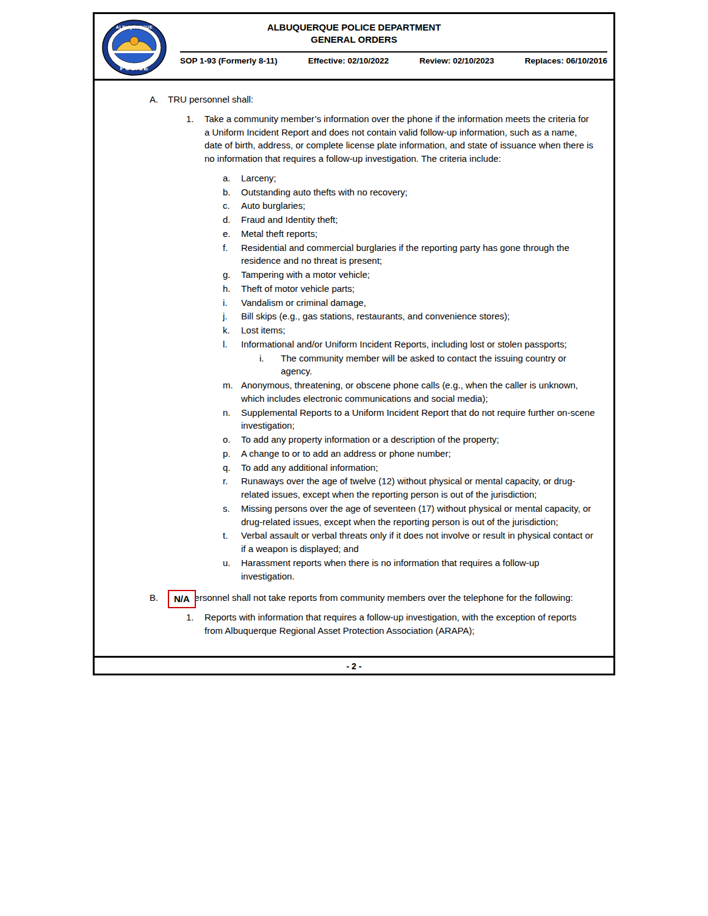POLICE ALBUQUERQUE
ALBUQUERQUE POLICE DEPARTMENT
GENERAL ORDERS
SOP 1-93 (Formerly 8-11) Effective: 02/10/2022 Review: 02/10/2023 Replaces: 06/10/2016
A. TRU personnel shall:
1. Take a community member’s information over the phone if the information meets the criteria for a Uniform Incident Report and does not contain valid follow-up information, such as a name, date of birth, address, or complete license plate information, and state of issuance when there is no information that requires a follow-up investigation. The criteria include:
a. Larceny;
b. Outstanding auto thefts with no recovery;
c. Auto burglaries;
d. Fraud and Identity theft;
e. Metal theft reports;
f. Residential and commercial burglaries if the reporting party has gone through the residence and no threat is present;
g. Tampering with a motor vehicle;
h. Theft of motor vehicle parts;
i. Vandalism or criminal damage,
j. Bill skips (e.g., gas stations, restaurants, and convenience stores);
k. Lost items;
l. Informational and/or Uniform Incident Reports, including lost or stolen passports;
i. The community member will be asked to contact the issuing country or agency.
m. Anonymous, threatening, or obscene phone calls (e.g., when the caller is unknown, which includes electronic communications and social media);
n. Supplemental Reports to a Uniform Incident Report that do not require further on-scene investigation;
o. To add any property information or a description of the property;
p. A change to or to add an address or phone number;
q. To add any additional information;
r. Runaways over the age of twelve (12) without physical or mental capacity, or drug-related issues, except when the reporting person is out of the jurisdiction;
s. Missing persons over the age of seventeen (17) without physical or mental capacity, or drug-related issues, except when the reporting person is out of the jurisdiction;
t. Verbal assault or verbal threats only if it does not involve or result in physical contact or if a weapon is displayed; and
u. Harassment reports when there is no information that requires a follow-up investigation.
N/A B. TRU personnel shall not take reports from community members over the telephone for the following:
1. Reports with information that requires a follow-up investigation, with the exception of reports from Albuquerque Regional Asset Protection Association (ARAPA);
- 2 -